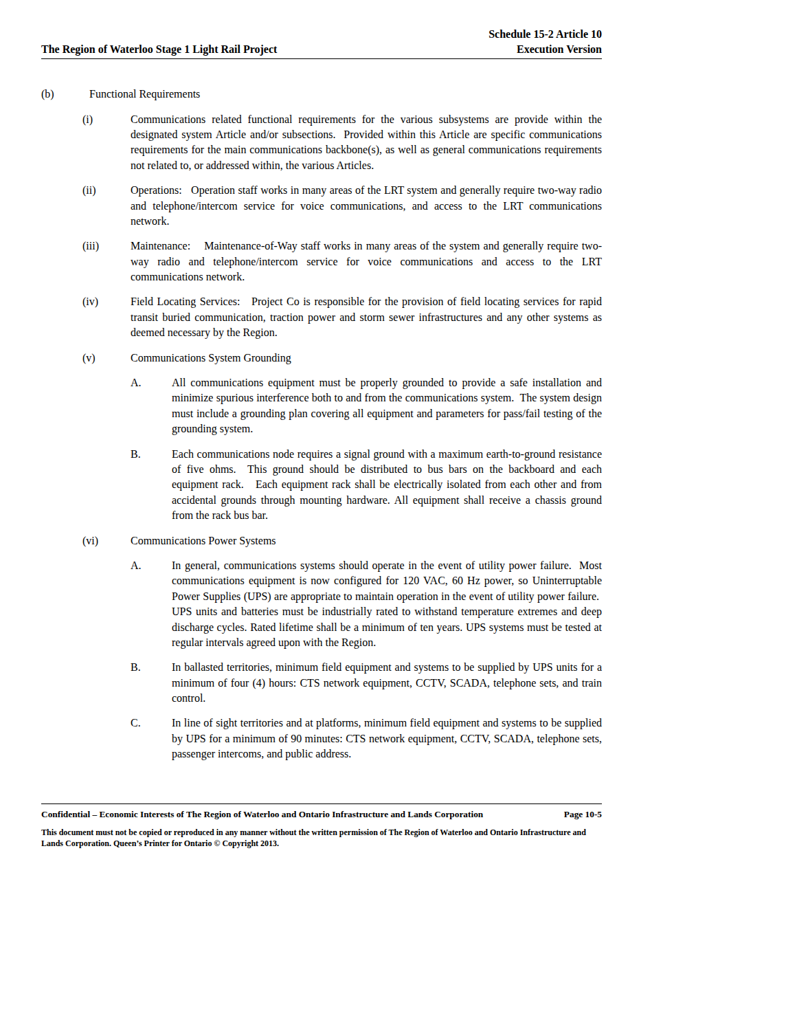Schedule 15-2 Article 10
The Region of Waterloo Stage 1 Light Rail Project
Execution Version
(b)
Functional Requirements
(i)
Communications related functional requirements for the various subsystems are provide within the designated system Article and/or subsections. Provided within this Article are specific communications requirements for the main communications backbone(s), as well as general communications requirements not related to, or addressed within, the various Articles.
(ii)
Operations: Operation staff works in many areas of the LRT system and generally require two-way radio and telephone/intercom service for voice communications, and access to the LRT communications network.
(iii)
Maintenance: Maintenance-of-Way staff works in many areas of the system and generally require two-way radio and telephone/intercom service for voice communications and access to the LRT communications network.
(iv)
Field Locating Services: Project Co is responsible for the provision of field locating services for rapid transit buried communication, traction power and storm sewer infrastructures and any other systems as deemed necessary by the Region.
(v)
Communications System Grounding
A.
All communications equipment must be properly grounded to provide a safe installation and minimize spurious interference both to and from the communications system. The system design must include a grounding plan covering all equipment and parameters for pass/fail testing of the grounding system.
B.
Each communications node requires a signal ground with a maximum earth-to-ground resistance of five ohms. This ground should be distributed to bus bars on the backboard and each equipment rack. Each equipment rack shall be electrically isolated from each other and from accidental grounds through mounting hardware. All equipment shall receive a chassis ground from the rack bus bar.
(vi)
Communications Power Systems
A.
In general, communications systems should operate in the event of utility power failure. Most communications equipment is now configured for 120 VAC, 60 Hz power, so Uninterruptable Power Supplies (UPS) are appropriate to maintain operation in the event of utility power failure. UPS units and batteries must be industrially rated to withstand temperature extremes and deep discharge cycles. Rated lifetime shall be a minimum of ten years. UPS systems must be tested at regular intervals agreed upon with the Region.
B.
In ballasted territories, minimum field equipment and systems to be supplied by UPS units for a minimum of four (4) hours: CTS network equipment, CCTV, SCADA, telephone sets, and train control.
C.
In line of sight territories and at platforms, minimum field equipment and systems to be supplied by UPS for a minimum of 90 minutes: CTS network equipment, CCTV, SCADA, telephone sets, passenger intercoms, and public address.
Confidential – Economic Interests of The Region of Waterloo and Ontario Infrastructure and Lands Corporation
Page 10-5
This document must not be copied or reproduced in any manner without the written permission of The Region of Waterloo and Ontario Infrastructure and Lands Corporation. Queen’s Printer for Ontario © Copyright 2013.